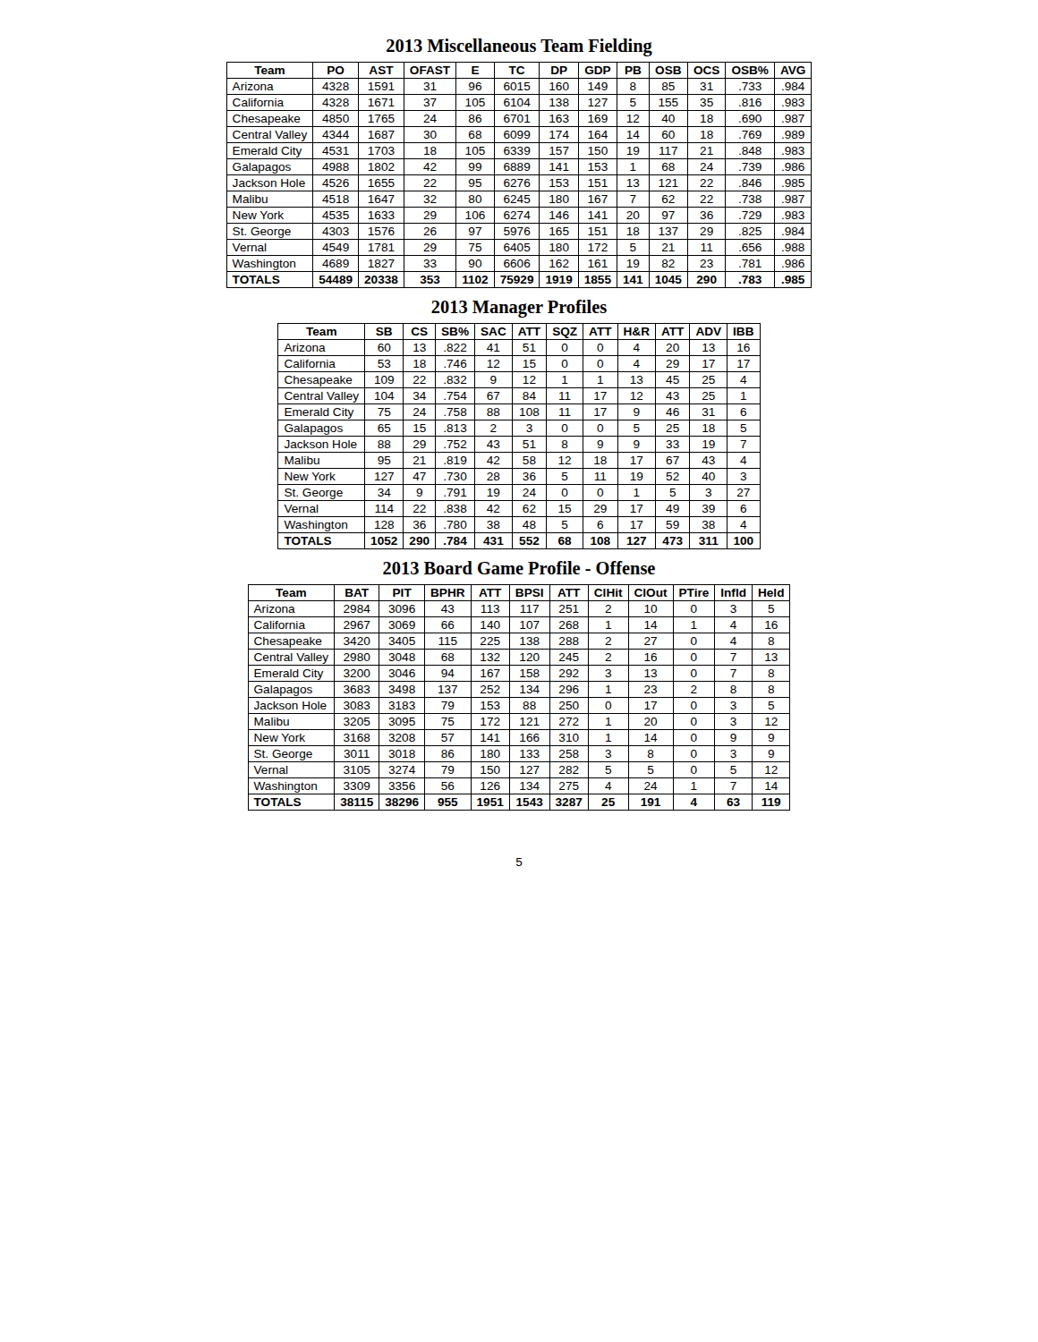2013 Miscellaneous Team Fielding
| Team | PO | AST | OFAST | E | TC | DP | GDP | PB | OSB | OCS | OSB% | AVG |
| --- | --- | --- | --- | --- | --- | --- | --- | --- | --- | --- | --- | --- |
| Arizona | 4328 | 1591 | 31 | 96 | 6015 | 160 | 149 | 8 | 85 | 31 | .733 | .984 |
| California | 4328 | 1671 | 37 | 105 | 6104 | 138 | 127 | 5 | 155 | 35 | .816 | .983 |
| Chesapeake | 4850 | 1765 | 24 | 86 | 6701 | 163 | 169 | 12 | 40 | 18 | .690 | .987 |
| Central Valley | 4344 | 1687 | 30 | 68 | 6099 | 174 | 164 | 14 | 60 | 18 | .769 | .989 |
| Emerald City | 4531 | 1703 | 18 | 105 | 6339 | 157 | 150 | 19 | 117 | 21 | .848 | .983 |
| Galapagos | 4988 | 1802 | 42 | 99 | 6889 | 141 | 153 | 1 | 68 | 24 | .739 | .986 |
| Jackson Hole | 4526 | 1655 | 22 | 95 | 6276 | 153 | 151 | 13 | 121 | 22 | .846 | .985 |
| Malibu | 4518 | 1647 | 32 | 80 | 6245 | 180 | 167 | 7 | 62 | 22 | .738 | .987 |
| New York | 4535 | 1633 | 29 | 106 | 6274 | 146 | 141 | 20 | 97 | 36 | .729 | .983 |
| St. George | 4303 | 1576 | 26 | 97 | 5976 | 165 | 151 | 18 | 137 | 29 | .825 | .984 |
| Vernal | 4549 | 1781 | 29 | 75 | 6405 | 180 | 172 | 5 | 21 | 11 | .656 | .988 |
| Washington | 4689 | 1827 | 33 | 90 | 6606 | 162 | 161 | 19 | 82 | 23 | .781 | .986 |
| TOTALS | 54489 | 20338 | 353 | 1102 | 75929 | 1919 | 1855 | 141 | 1045 | 290 | .783 | .985 |
2013 Manager Profiles
| Team | SB | CS | SB% | SAC | ATT | SQZ | ATT | H&R | ATT | ADV | IBB |
| --- | --- | --- | --- | --- | --- | --- | --- | --- | --- | --- | --- |
| Arizona | 60 | 13 | .822 | 41 | 51 | 0 | 0 | 4 | 20 | 13 | 16 |
| California | 53 | 18 | .746 | 12 | 15 | 0 | 0 | 4 | 29 | 17 | 17 |
| Chesapeake | 109 | 22 | .832 | 9 | 12 | 1 | 1 | 13 | 45 | 25 | 4 |
| Central Valley | 104 | 34 | .754 | 67 | 84 | 11 | 17 | 12 | 43 | 25 | 1 |
| Emerald City | 75 | 24 | .758 | 88 | 108 | 11 | 17 | 9 | 46 | 31 | 6 |
| Galapagos | 65 | 15 | .813 | 2 | 3 | 0 | 0 | 5 | 25 | 18 | 5 |
| Jackson Hole | 88 | 29 | .752 | 43 | 51 | 8 | 9 | 9 | 33 | 19 | 7 |
| Malibu | 95 | 21 | .819 | 42 | 58 | 12 | 18 | 17 | 67 | 43 | 4 |
| New York | 127 | 47 | .730 | 28 | 36 | 5 | 11 | 19 | 52 | 40 | 3 |
| St. George | 34 | 9 | .791 | 19 | 24 | 0 | 0 | 1 | 5 | 3 | 27 |
| Vernal | 114 | 22 | .838 | 42 | 62 | 15 | 29 | 17 | 49 | 39 | 6 |
| Washington | 128 | 36 | .780 | 38 | 48 | 5 | 6 | 17 | 59 | 38 | 4 |
| TOTALS | 1052 | 290 | .784 | 431 | 552 | 68 | 108 | 127 | 473 | 311 | 100 |
2013 Board Game Profile - Offense
| Team | BAT | PIT | BPHR | ATT | BPSI | ATT | ClHit | ClOut | PTire | Infld | Held |
| --- | --- | --- | --- | --- | --- | --- | --- | --- | --- | --- | --- |
| Arizona | 2984 | 3096 | 43 | 113 | 117 | 251 | 2 | 10 | 0 | 3 | 5 |
| California | 2967 | 3069 | 66 | 140 | 107 | 268 | 1 | 14 | 1 | 4 | 16 |
| Chesapeake | 3420 | 3405 | 115 | 225 | 138 | 288 | 2 | 27 | 0 | 4 | 8 |
| Central Valley | 2980 | 3048 | 68 | 132 | 120 | 245 | 2 | 16 | 0 | 7 | 13 |
| Emerald City | 3200 | 3046 | 94 | 167 | 158 | 292 | 3 | 13 | 0 | 7 | 8 |
| Galapagos | 3683 | 3498 | 137 | 252 | 134 | 296 | 1 | 23 | 2 | 8 | 8 |
| Jackson Hole | 3083 | 3183 | 79 | 153 | 88 | 250 | 0 | 17 | 0 | 3 | 5 |
| Malibu | 3205 | 3095 | 75 | 172 | 121 | 272 | 1 | 20 | 0 | 3 | 12 |
| New York | 3168 | 3208 | 57 | 141 | 166 | 310 | 1 | 14 | 0 | 9 | 9 |
| St. George | 3011 | 3018 | 86 | 180 | 133 | 258 | 3 | 8 | 0 | 3 | 9 |
| Vernal | 3105 | 3274 | 79 | 150 | 127 | 282 | 5 | 5 | 0 | 5 | 12 |
| Washington | 3309 | 3356 | 56 | 126 | 134 | 275 | 4 | 24 | 1 | 7 | 14 |
| TOTALS | 38115 | 38296 | 955 | 1951 | 1543 | 3287 | 25 | 191 | 4 | 63 | 119 |
5